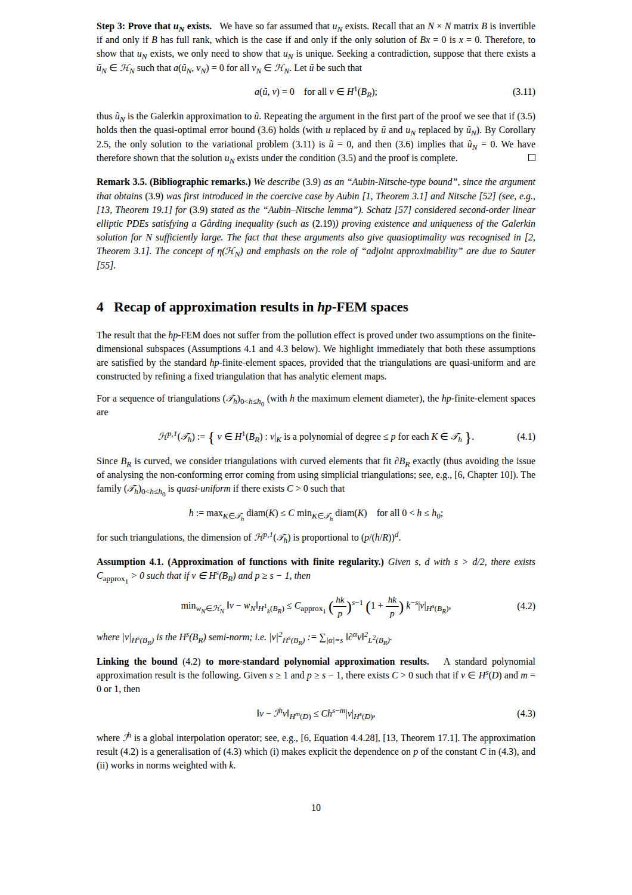Step 3: Prove that uN exists. We have so far assumed that uN exists. Recall that an N × N matrix B is invertible if and only if B has full rank, which is the case if and only if the only solution of Bx = 0 is x = 0. Therefore, to show that uN exists, we only need to show that uN is unique. Seeking a contradiction, suppose that there exists a ũN ∈ ℋN such that a(ũN, vN) = 0 for all vN ∈ ℋN. Let ũ be such that
a(ũ, v) = 0 for all v ∈ H1(BR); (3.11)
thus ũN is the Galerkin approximation to ũ. Repeating the argument in the first part of the proof we see that if (3.5) holds then the quasi-optimal error bound (3.6) holds (with u replaced by ũ and uN replaced by ũN). By Corollary 2.5, the only solution to the variational problem (3.11) is ũ = 0, and then (3.6) implies that ũN = 0. We have therefore shown that the solution uN exists under the condition (3.5) and the proof is complete.
Remark 3.5. (Bibliographic remarks.) We describe (3.9) as an “Aubin-Nitsche-type bound”, since the argument that obtains (3.9) was first introduced in the coercive case by Aubin [1, Theorem 3.1] and Nitsche [52] (see, e.g., [13, Theorem 19.1] for (3.9) stated as the “Aubin–Nitsche lemma”). Schatz [57] considered second-order linear elliptic PDEs satisfying a Gårding inequality (such as (2.19)) proving existence and uniqueness of the Galerkin solution for N sufficiently large. The fact that these arguments also give quasioptimality was recognised in [2, Theorem 3.1]. The concept of η(ℋN) and emphasis on the role of “adjoint approximability” are due to Sauter [55].
4 Recap of approximation results in hp-FEM spaces
The result that the hp-FEM does not suffer from the pollution effect is proved under two assumptions on the finite-dimensional subspaces (Assumptions 4.1 and 4.3 below). We highlight immediately that both these assumptions are satisfied by the standard hp-finite-element spaces, provided that the triangulations are quasi-uniform and are constructed by refining a fixed triangulation that has analytic element maps.
For a sequence of triangulations (𝒯h)0<h≤h0 (with h the maximum element diameter), the hp-finite-element spaces are
ℋp,1(𝒯h) := { v ∈ H1(BR) : v|K is a polynomial of degree ≤ p for each K ∈ 𝒯h }. (4.1)
Since BR is curved, we consider triangulations with curved elements that fit ∂BR exactly (thus avoiding the issue of analysing the non-conforming error coming from using simplicial triangulations; see, e.g., [6, Chapter 10]). The family (𝒯h)0<h≤h0 is quasi-uniform if there exists C > 0 such that
h := maxK∈𝒯h diam(K) ≤ C minK∈𝒯h diam(K) for all 0 < h ≤ h0;
for such triangulations, the dimension of ℋp,1(𝒯h) is proportional to (p/(h/R))d.
Assumption 4.1. (Approximation of functions with finite regularity.) Given s, d with s > d/2, there exists Capprox1 > 0 such that if v ∈ Hs(BR) and p ≥ s − 1, then
minwN∈ℋN ‖v − wN‖H1k(BR) ≤ Capprox1 (hk p)s−1 (1 + hk p) k−s|v|Hs(BR), (4.2)
where |v|Hs(BR) is the Hs(BR) semi-norm; i.e. |v|2Hs(BR) := ∑|α|=s ‖∂αv‖2L2(BR).
Linking the bound (4.2) to more-standard polynomial approximation results. A standard polynomial approximation result is the following. Given s ≥ 1 and p ≥ s − 1, there exists C > 0 such that if v ∈ Hs(D) and m = 0 or 1, then
‖v − ℐhv‖Hm(D) ≤ Chs−m|v|Hs(D), (4.3)
where ℐh is a global interpolation operator; see, e.g., [6, Equation 4.4.28], [13, Theorem 17.1]. The approximation result (4.2) is a generalisation of (4.3) which (i) makes explicit the dependence on p of the constant C in (4.3), and (ii) works in norms weighted with k.
10